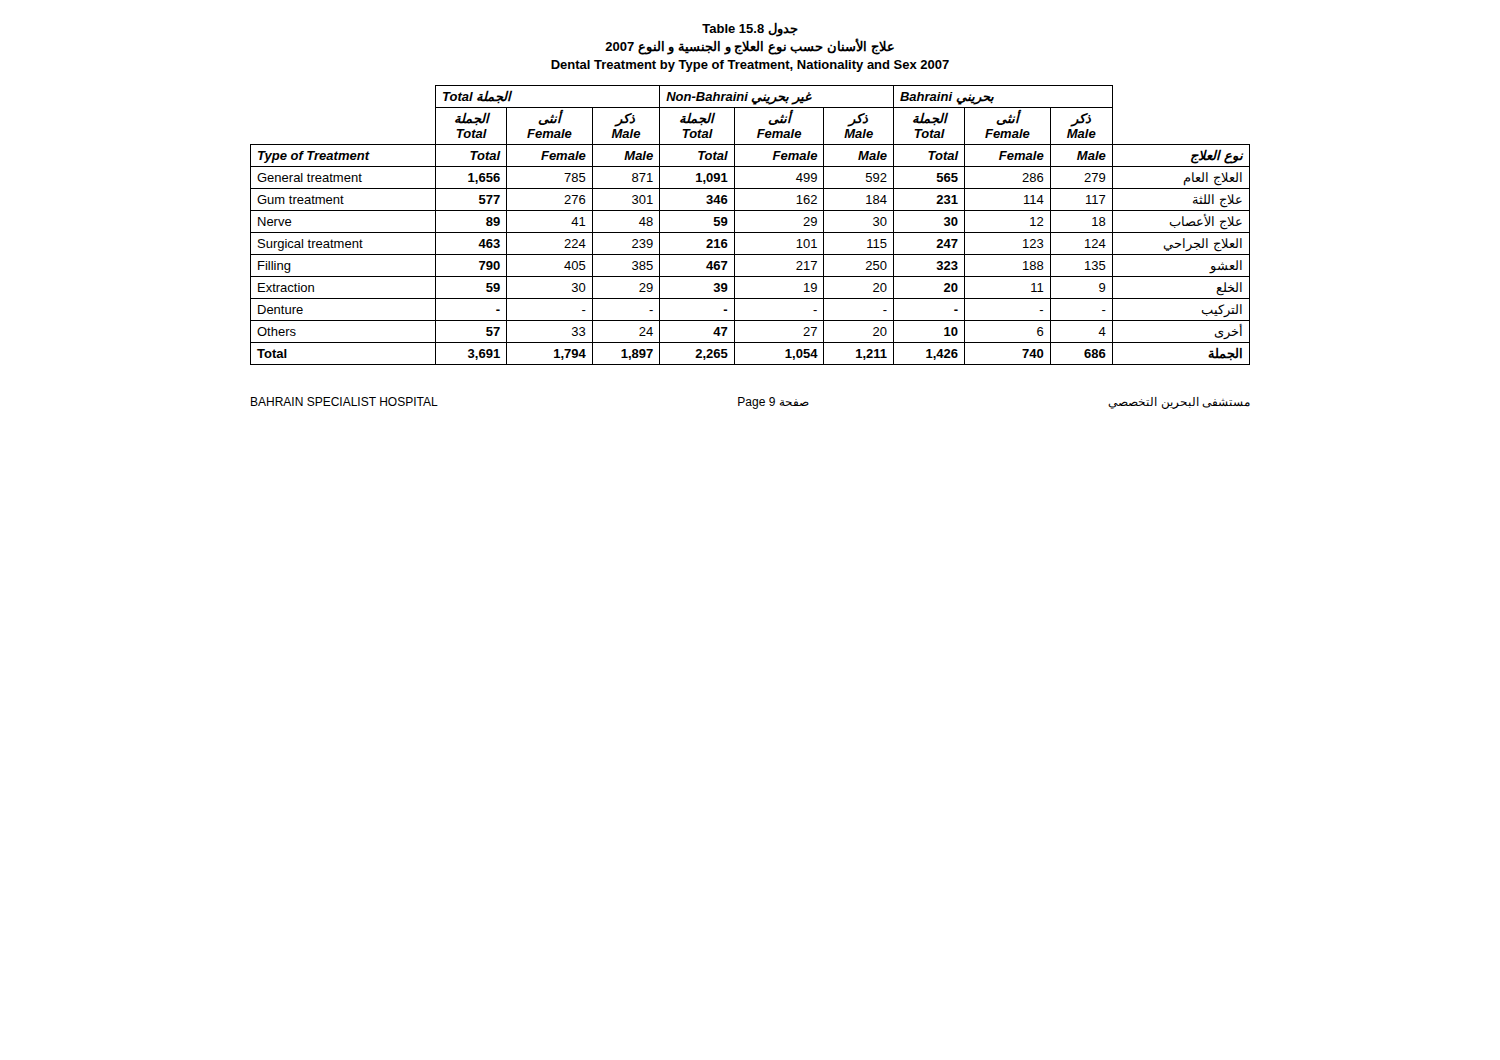Table 15.8 جدول
2007 علاج الأسنان حسب نوع العلاج و الجنسية و النوع
Dental Treatment by Type of Treatment, Nationality and Sex 2007
| | Total الجملة | Non-Bahraini غير بحريني | Bahraini بحريني | |
| --- | --- | --- | --- | --- |
| الجملة Total | أنثى Female | ذكر Male | الجملة Total | أنثى Female | ذكر Male | الجملة Total | أنثى Female | ذكر Male |
| Type of Treatment | Total | Female | Male | Total | Female | Male | Total | Female | Male | نوع العلاج |
| General treatment | 1,656 | 785 | 871 | 1,091 | 499 | 592 | 565 | 286 | 279 | العلاج العام |
| Gum treatment | 577 | 276 | 301 | 346 | 162 | 184 | 231 | 114 | 117 | علاج اللثة |
| Nerve | 89 | 41 | 48 | 59 | 29 | 30 | 30 | 12 | 18 | علاج الأعصاب |
| Surgical treatment | 463 | 224 | 239 | 216 | 101 | 115 | 247 | 123 | 124 | العلاج الجراحي |
| Filling | 790 | 405 | 385 | 467 | 217 | 250 | 323 | 188 | 135 | العشو |
| Extraction | 59 | 30 | 29 | 39 | 19 | 20 | 20 | 11 | 9 | الخلع |
| Denture | - | - | - | - | - | - | - | - | - | التركيب |
| Others | 57 | 33 | 24 | 47 | 27 | 20 | 10 | 6 | 4 | أخرى |
| Total | 3,691 | 1,794 | 1,897 | 2,265 | 1,054 | 1,211 | 1,426 | 740 | 686 | الجملة |
BAHRAIN SPECIALIST HOSPITAL
Page صفحة 9
مستشفى البحرين التخصصي